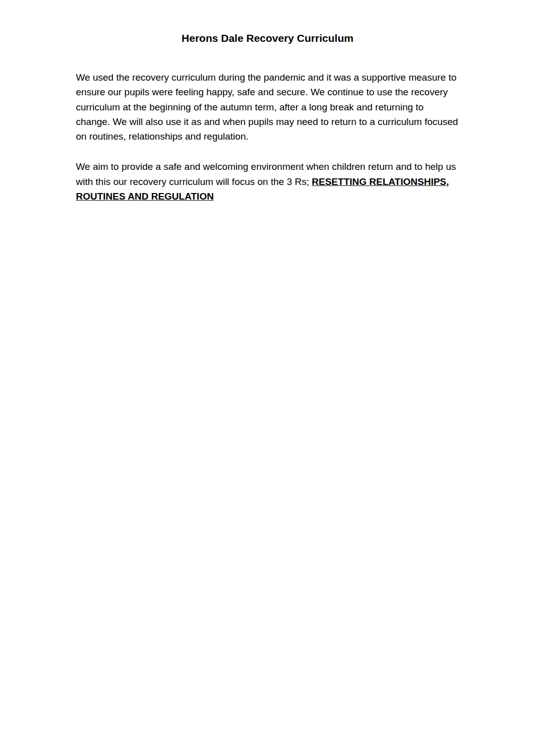Herons Dale Recovery Curriculum
We used the recovery curriculum during the pandemic and it was a supportive measure to ensure our pupils were feeling happy, safe and secure. We continue to use the recovery curriculum at the beginning of the autumn term, after a long break and returning to change. We will also use it as and when pupils may need to return to a curriculum focused on routines, relationships and regulation.
We aim to provide a safe and welcoming environment when children return and to help us with this our recovery curriculum will focus on the 3 Rs; RESETTING RELATIONSHIPS, ROUTINES AND REGULATION
Word cloud: the 3 R's — relate, regulate, reason — Bruce Perry